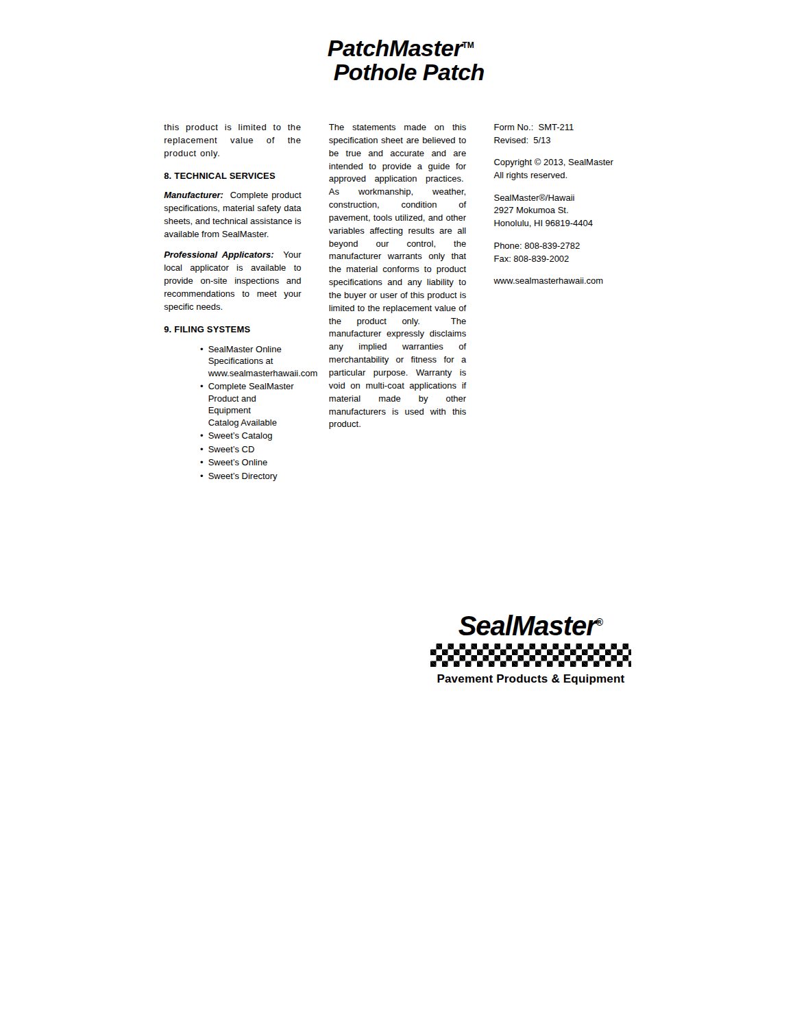PatchMasterTM
Pothole Patch
this product is limited to the replacement value of the product only.
8. Technical Services
Manufacturer: Complete product specifications, material safety data sheets, and technical assistance is available from SealMaster.
Professional Applicators: Your local applicator is available to provide on-site inspections and recommendations to meet your specific needs.
9. Filing Systems
SealMaster OnlineSpecifications at www.sealmasterhawaii.com
Complete SealMasterProduct and Equipment Catalog Available
Sweet’s Catalog
Sweet’s CD
Sweet’s Online
Sweet’s Directory
The statements made on this specification sheet are believed to be true and accurate and are intended to provide a guide for approved application practices. As workmanship, weather, construction, condition of pavement, tools utilized, and other variables affecting results are all beyond our control, the manufacturer warrants only that the material conforms to product specifications and any liability to the buyer or user of this product is limited to the replacement value of the product only. The manufacturer expressly disclaims any implied warranties of merchantability or fitness for a particular purpose. Warranty is void on multi-coat applications if material made by other manufacturers is used with this product.
Form No.: SMT-211
Revised: 5/13
Copyright © 2013, SealMaster
All rights reserved.
SealMaster®/Hawaii
2927 Mokumoa St.
Honolulu, HI 96819-4404
Phone: 808-839-2782
Fax: 808-839-2002
www.sealmasterhawaii.com
SealMaster®
Pavement Products & Equipment